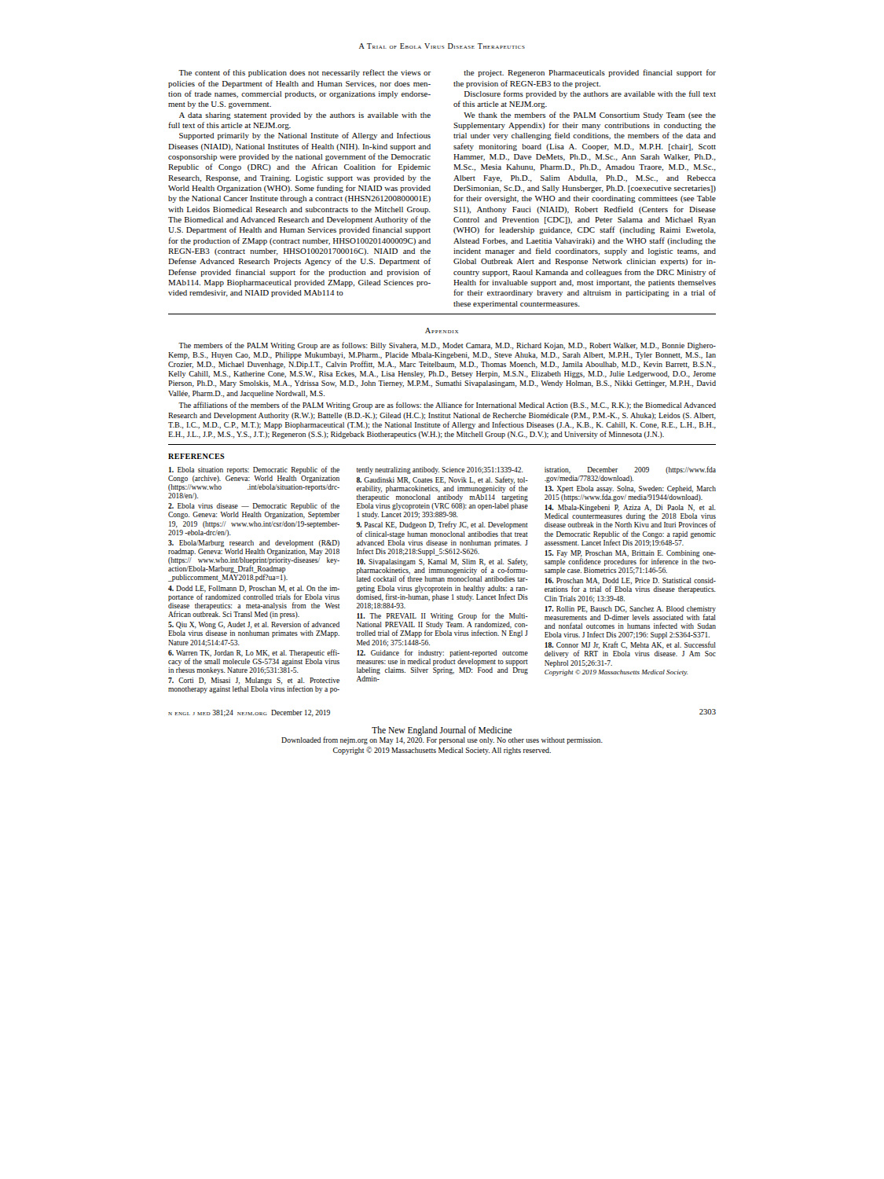A Trial of Ebola Virus Disease Therapeutics
The content of this publication does not necessarily reflect the views or policies of the Department of Health and Human Services, nor does mention of trade names, commercial products, or organizations imply endorsement by the U.S. government.
A data sharing statement provided by the authors is available with the full text of this article at NEJM.org.
Supported primarily by the National Institute of Allergy and Infectious Diseases (NIAID), National Institutes of Health (NIH). In-kind support and cosponsorship were provided by the national government of the Democratic Republic of Congo (DRC) and the African Coalition for Epidemic Research, Response, and Training. Logistic support was provided by the World Health Organization (WHO). Some funding for NIAID was provided by the National Cancer Institute through a contract (HHSN261200800001E) with Leidos Biomedical Research and subcontracts to the Mitchell Group. The Biomedical and Advanced Research and Development Authority of the U.S. Department of Health and Human Services provided financial support for the production of ZMapp (contract number, HHSO100201400009C) and REGN-EB3 (contract number, HHSO100201700016C). NIAID and the Defense Advanced Research Projects Agency of the U.S. Department of Defense provided financial support for the production and provision of MAb114. Mapp Biopharmaceutical provided ZMapp, Gilead Sciences provided remdesivir, and NIAID provided MAb114 to
the project. Regeneron Pharmaceuticals provided financial support for the provision of REGN-EB3 to the project.
Disclosure forms provided by the authors are available with the full text of this article at NEJM.org.
We thank the members of the PALM Consortium Study Team (see the Supplementary Appendix) for their many contributions in conducting the trial under very challenging field conditions, the members of the data and safety monitoring board (Lisa A. Cooper, M.D., M.P.H. [chair], Scott Hammer, M.D., Dave DeMets, Ph.D., M.Sc., Ann Sarah Walker, Ph.D., M.Sc., Mesia Kahunu, Pharm.D., Ph.D., Amadou Traore, M.D., M.Sc., Albert Faye, Ph.D., Salim Abdulla, Ph.D., M.Sc., and Rebecca DerSimonian, Sc.D., and Sally Hunsberger, Ph.D. [coexecutive secretaries]) for their oversight, the WHO and their coordinating committees (see Table S11), Anthony Fauci (NIAID), Robert Redfield (Centers for Disease Control and Prevention [CDC]), and Peter Salama and Michael Ryan (WHO) for leadership guidance, CDC staff (including Raimi Ewetola, Alstead Forbes, and Laetitia Vahaviraki) and the WHO staff (including the incident manager and field coordinators, supply and logistic teams, and Global Outbreak Alert and Response Network clinician experts) for in-country support, Raoul Kamanda and colleagues from the DRC Ministry of Health for invaluable support and, most important, the patients themselves for their extraordinary bravery and altruism in participating in a trial of these experimental countermeasures.
Appendix
The members of the PALM Writing Group are as follows: Billy Sivahera, M.D., Modet Camara, M.D., Richard Kojan, M.D., Robert Walker, M.D., Bonnie Dighero-Kemp, B.S., Huyen Cao, M.D., Philippe Mukumbayi, M.Pharm., Placide Mbala-Kingebeni, M.D., Steve Ahuka, M.D., Sarah Albert, M.P.H., Tyler Bonnett, M.S., Ian Crozier, M.D., Michael Duvenhage, N.Dip.I.T., Calvin Proffitt, M.A., Marc Teitelbaum, M.D., Thomas Moench, M.D., Jamila Aboulhab, M.D., Kevin Barrett, B.S.N., Kelly Cahill, M.S., Katherine Cone, M.S.W., Risa Eckes, M.A., Lisa Hensley, Ph.D., Betsey Herpin, M.S.N., Elizabeth Higgs, M.D., Julie Ledgerwood, D.O., Jerome Pierson, Ph.D., Mary Smolskis, M.A., Ydrissa Sow, M.D., John Tierney, M.P.M., Sumathi Sivapalasingam, M.D., Wendy Holman, B.S., Nikki Gettinger, M.P.H., David Vallée, Pharm.D., and Jacqueline Nordwall, M.S.
The affiliations of the members of the PALM Writing Group are as follows: the Alliance for International Medical Action (B.S., M.C., R.K.); the Biomedical Advanced Research and Development Authority (R.W.); Battelle (B.D.-K.); Gilead (H.C.); Institut National de Recherche Biomédicale (P.M., P.M.-K., S. Ahuka); Leidos (S. Albert, T.B., I.C., M.D., C.P., M.T.); Mapp Biopharmaceutical (T.M.); the National Institute of Allergy and Infectious Diseases (J.A., K.B., K. Cahill, K. Cone, R.E., L.H., B.H., E.H., J.L., J.P., M.S., Y.S., J.T.); Regeneron (S.S.); Ridgeback Biotherapeutics (W.H.); the Mitchell Group (N.G., D.V.); and University of Minnesota (J.N.).
References
1. Ebola situation reports: Democratic Republic of the Congo (archive). Geneva: World Health Organization (https://www.who .int/ebola/situation-reports/drc-2018/en/).
2. Ebola virus disease — Democratic Republic of the Congo. Geneva: World Health Organization, September 19, 2019 (https:// www.who.int/csr/don/19-september-2019 -ebola-drc/en/).
3. Ebola/Marburg research and development (R&D) roadmap. Geneva: World Health Organization, May 2018 (https:// www.who.int/blueprint/priority-diseases/ key-action/Ebola-Marburg_Draft_Roadmap _publiccomment_MAY2018.pdf?ua=1).
4. Dodd LE, Follmann D, Proschan M, et al. On the importance of randomized controlled trials for Ebola virus disease therapeutics: a meta-analysis from the West African outbreak. Sci Transl Med (in press).
5. Qiu X, Wong G, Audet J, et al. Reversion of advanced Ebola virus disease in nonhuman primates with ZMapp. Nature 2014;514:47-53.
6. Warren TK, Jordan R, Lo MK, et al. Therapeutic efficacy of the small molecule GS-5734 against Ebola virus in rhesus monkeys. Nature 2016;531:381-5.
7. Corti D, Misasi J, Mulangu S, et al. Protective monotherapy against lethal Ebola virus infection by a potently neutralizing antibody. Science 2016;351:1339-42.
8. Gaudinski MR, Coates EE, Novik L, et al. Safety, tolerability, pharmacokinetics, and immunogenicity of the therapeutic monoclonal antibody mAb114 targeting Ebola virus glycoprotein (VRC 608): an open-label phase 1 study. Lancet 2019; 393:889-98.
9. Pascal KE, Dudgeon D, Trefry JC, et al. Development of clinical-stage human monoclonal antibodies that treat advanced Ebola virus disease in nonhuman primates. J Infect Dis 2018;218:Suppl_5:S612-S626.
10. Sivapalasingam S, Kamal M, Slim R, et al. Safety, pharmacokinetics, and immunogenicity of a co-formulated cocktail of three human monoclonal antibodies targeting Ebola virus glycoprotein in healthy adults: a randomised, first-in-human, phase 1 study. Lancet Infect Dis 2018;18:884-93.
11. The PREVAIL II Writing Group for the Multi-National PREVAIL II Study Team. A randomized, controlled trial of ZMapp for Ebola virus infection. N Engl J Med 2016; 375:1448-56.
12. Guidance for industry: patient-reported outcome measures: use in medical product development to support labeling claims. Silver Spring, MD: Food and Drug Admin-
istration, December 2009 (https://www.fda .gov/media/77832/download).
13. Xpert Ebola assay. Solna, Sweden: Cepheid, March 2015 (https://www.fda.gov/ media/91944/download).
14. Mbala-Kingebeni P, Aziza A, Di Paola N, et al. Medical countermeasures during the 2018 Ebola virus disease outbreak in the North Kivu and Ituri Provinces of the Democratic Republic of the Congo: a rapid genomic assessment. Lancet Infect Dis 2019;19:648-57.
15. Fay MP, Proschan MA, Brittain E. Combining one-sample confidence procedures for inference in the two-sample case. Biometrics 2015;71:146-56.
16. Proschan MA, Dodd LE, Price D. Statistical considerations for a trial of Ebola virus disease therapeutics. Clin Trials 2016; 13:39-48.
17. Rollin PE, Bausch DG, Sanchez A. Blood chemistry measurements and D-dimer levels associated with fatal and nonfatal outcomes in humans infected with Sudan Ebola virus. J Infect Dis 2007;196: Suppl 2:S364-S371.
18. Connor MJ Jr, Kraft C, Mehta AK, et al. Successful delivery of RRT in Ebola virus disease. J Am Soc Nephrol 2015;26:31-7.
Copyright © 2019 Massachusetts Medical Society.
n engl j med 381;24 nejm.org December 12, 2019 2303
The New England Journal of Medicine
Downloaded from nejm.org on May 14, 2020. For personal use only. No other uses without permission.
Copyright © 2019 Massachusetts Medical Society. All rights reserved.